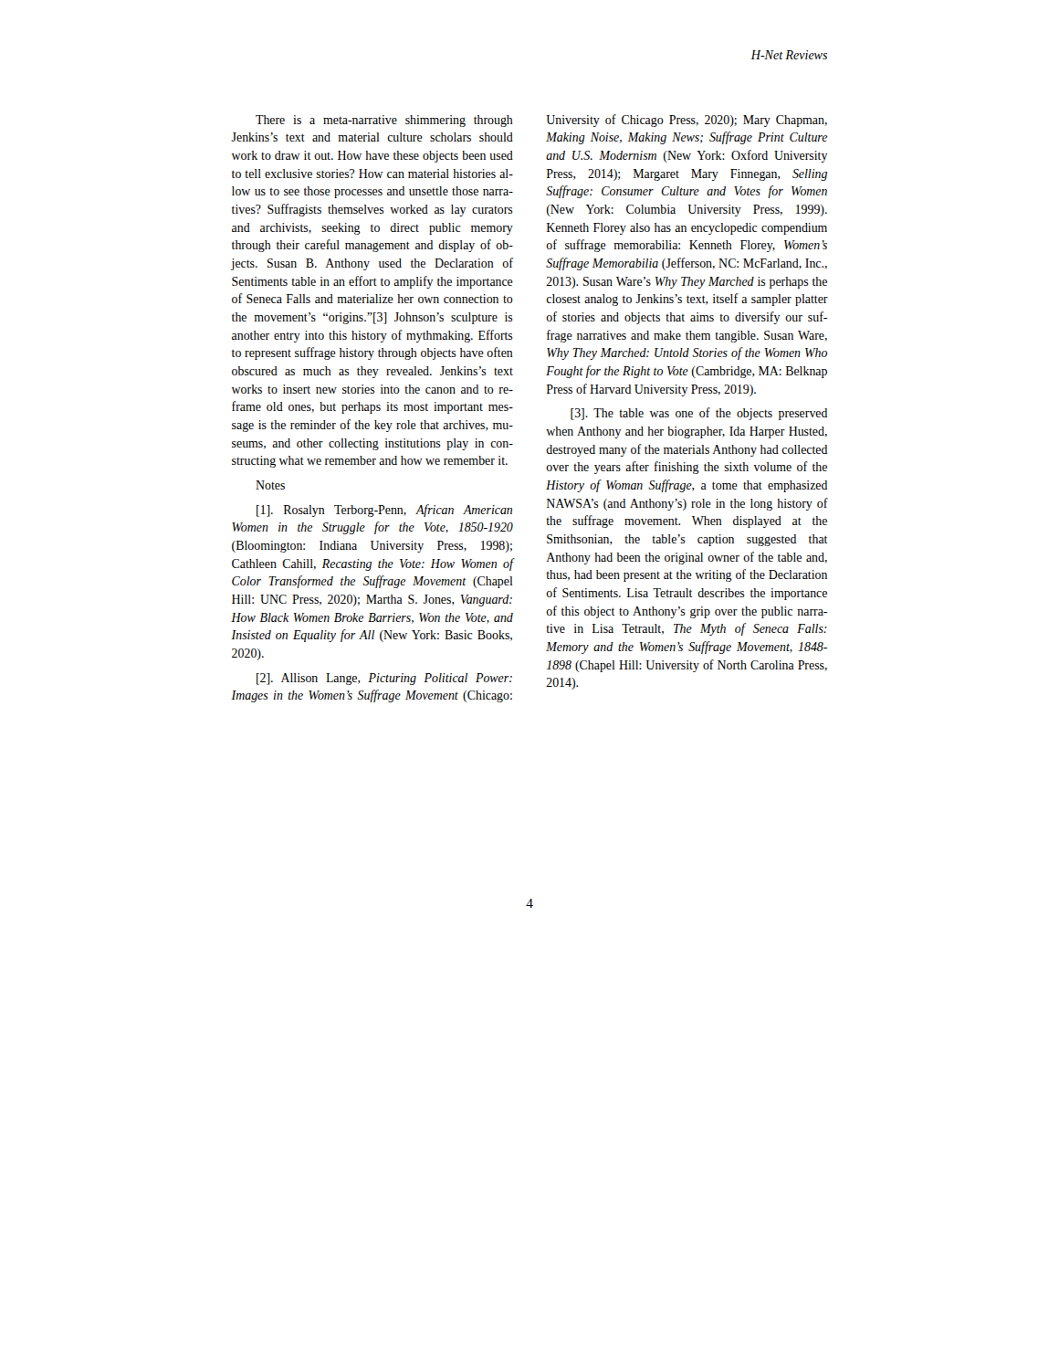H-Net Reviews
There is a meta-narrative shimmering through Jenkins’s text and material culture scholars should work to draw it out. How have these objects been used to tell exclusive stories? How can material histories allow us to see those processes and unsettle those narratives? Suffragists themselves worked as lay curators and archivists, seeking to direct public memory through their careful management and display of objects. Susan B. Anthony used the Declaration of Sentiments table in an effort to amplify the importance of Seneca Falls and materialize her own connection to the movement’s “origins.”[3] Johnson’s sculpture is another entry into this history of mythmaking. Efforts to represent suffrage history through objects have often obscured as much as they revealed. Jenkins’s text works to insert new stories into the canon and to reframe old ones, but perhaps its most important message is the reminder of the key role that archives, museums, and other collecting institutions play in constructing what we remember and how we remember it.
Notes
[1]. Rosalyn Terborg-Penn, African American Women in the Struggle for the Vote, 1850-1920 (Bloomington: Indiana University Press, 1998); Cathleen Cahill, Recasting the Vote: How Women of Color Transformed the Suffrage Movement (Chapel Hill: UNC Press, 2020); Martha S. Jones, Vanguard: How Black Women Broke Barriers, Won the Vote, and Insisted on Equality for All (New York: Basic Books, 2020).
[2]. Allison Lange, Picturing Political Power: Images in the Women’s Suffrage Movement (Chicago: University of Chicago Press, 2020); Mary Chapman, Making Noise, Making News; Suffrage Print Culture and U.S. Modernism (New York: Oxford University Press, 2014); Margaret Mary Finnegan, Selling Suffrage: Consumer Culture and Votes for Women (New York: Columbia University Press, 1999). Kenneth Florey also has an encyclopedic compendium of suffrage memorabilia: Kenneth Florey, Women’s Suffrage Memorabilia (Jefferson, NC: McFarland, Inc., 2013). Susan Ware’s Why They Marched is perhaps the closest analog to Jenkins’s text, itself a sampler platter of stories and objects that aims to diversify our suffrage narratives and make them tangible. Susan Ware, Why They Marched: Untold Stories of the Women Who Fought for the Right to Vote (Cambridge, MA: Belknap Press of Harvard University Press, 2019).
[3]. The table was one of the objects preserved when Anthony and her biographer, Ida Harper Husted, destroyed many of the materials Anthony had collected over the years after finishing the sixth volume of the History of Woman Suffrage, a tome that emphasized NAWSA’s (and Anthony’s) role in the long history of the suffrage movement. When displayed at the Smithsonian, the table’s caption suggested that Anthony had been the original owner of the table and, thus, had been present at the writing of the Declaration of Sentiments. Lisa Tetrault describes the importance of this object to Anthony’s grip over the public narrative in Lisa Tetrault, The Myth of Seneca Falls: Memory and the Women’s Suffrage Movement, 1848-1898 (Chapel Hill: University of North Carolina Press, 2014).
4